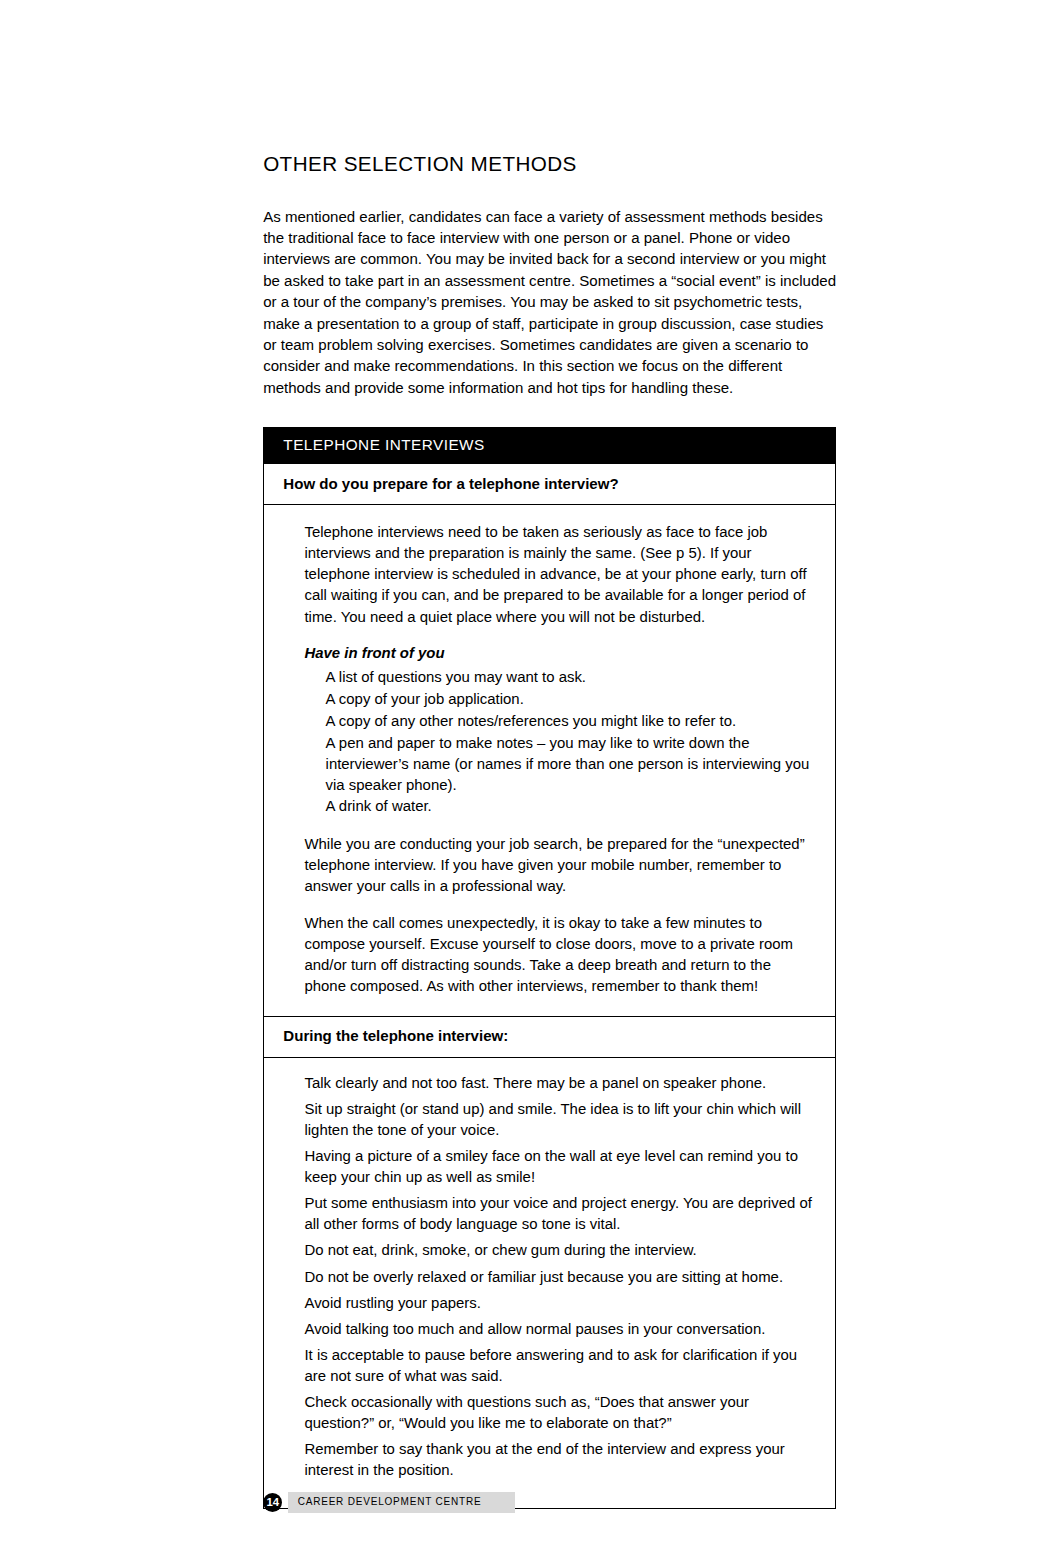OTHER SELECTION METHODS
As mentioned earlier, candidates can face a variety of assessment methods besides the traditional face to face interview with one person or a panel. Phone or video interviews are common. You may be invited back for a second interview or you might be asked to take part in an assessment centre. Sometimes a “social event” is included or a tour of the company’s premises. You may be asked to sit psychometric tests, make a presentation to a group of staff, participate in group discussion, case studies or team problem solving exercises. Sometimes candidates are given a scenario to consider and make recommendations. In this section we focus on the different methods and provide some information and hot tips for handling these.
TELEPHONE INTERVIEWS
How do you prepare for a telephone interview?
Telephone interviews need to be taken as seriously as face to face job interviews and the preparation is mainly the same. (See p 5). If your telephone interview is scheduled in advance, be at your phone early, turn off call waiting if you can, and be prepared to be available for a longer period of time. You need a quiet place where you will not be disturbed.
Have in front of you
A list of questions you may want to ask.
A copy of your job application.
A copy of any other notes/references you might like to refer to.
A pen and paper to make notes – you may like to write down the interviewer’s name (or names if more than one person is interviewing you via speaker phone).
A drink of water.
While you are conducting your job search, be prepared for the “unexpected” telephone interview. If you have given your mobile number, remember to answer your calls in a professional way.
When the call comes unexpectedly, it is okay to take a few minutes to compose yourself. Excuse yourself to close doors, move to a private room and/or turn off distracting sounds. Take a deep breath and return to the phone composed. As with other interviews, remember to thank them!
During the telephone interview:
Talk clearly and not too fast. There may be a panel on speaker phone.
Sit up straight (or stand up) and smile. The idea is to lift your chin which will lighten the tone of your voice.
Having a picture of a smiley face on the wall at eye level can remind you to keep your chin up as well as smile!
Put some enthusiasm into your voice and project energy. You are deprived of all other forms of body language so tone is vital.
Do not eat, drink, smoke, or chew gum during the interview.
Do not be overly relaxed or familiar just because you are sitting at home.
Avoid rustling your papers.
Avoid talking too much and allow normal pauses in your conversation.
It is acceptable to pause before answering and to ask for clarification if you are not sure of what was said.
Check occasionally with questions such as, “Does that answer your question?” or, “Would you like me to elaborate on that?”
Remember to say thank you at the end of the interview and express your interest in the position.
14 CAREER DEVELOPMENT CENTRE